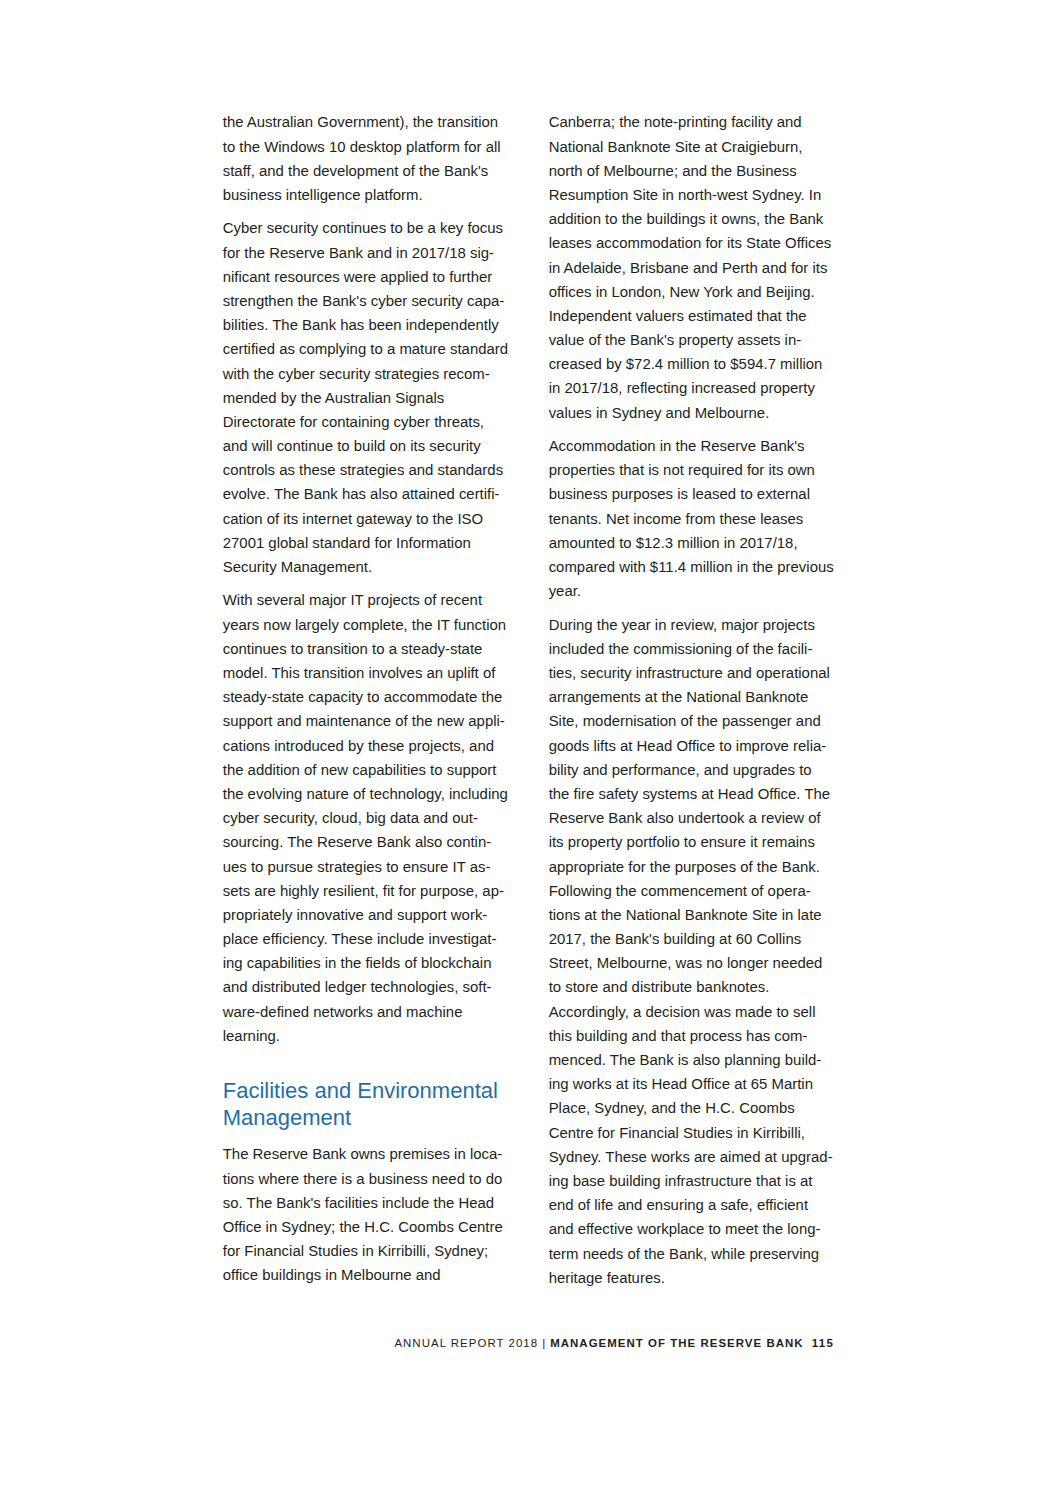the Australian Government), the transition to the Windows 10 desktop platform for all staff, and the development of the Bank's business intelligence platform.
Cyber security continues to be a key focus for the Reserve Bank and in 2017/18 significant resources were applied to further strengthen the Bank's cyber security capabilities. The Bank has been independently certified as complying to a mature standard with the cyber security strategies recommended by the Australian Signals Directorate for containing cyber threats, and will continue to build on its security controls as these strategies and standards evolve. The Bank has also attained certification of its internet gateway to the ISO 27001 global standard for Information Security Management.
With several major IT projects of recent years now largely complete, the IT function continues to transition to a steady-state model. This transition involves an uplift of steady-state capacity to accommodate the support and maintenance of the new applications introduced by these projects, and the addition of new capabilities to support the evolving nature of technology, including cyber security, cloud, big data and outsourcing. The Reserve Bank also continues to pursue strategies to ensure IT assets are highly resilient, fit for purpose, appropriately innovative and support workplace efficiency. These include investigating capabilities in the fields of blockchain and distributed ledger technologies, software-defined networks and machine learning.
Facilities and Environmental Management
The Reserve Bank owns premises in locations where there is a business need to do so. The Bank's facilities include the Head Office in Sydney; the H.C. Coombs Centre for Financial Studies in Kirribilli, Sydney; office buildings in Melbourne and Canberra; the note-printing facility and National Banknote Site at Craigieburn, north of Melbourne; and the Business Resumption Site in north-west Sydney. In addition to the buildings it owns, the Bank leases accommodation for its State Offices in Adelaide, Brisbane and Perth and for its offices in London, New York and Beijing. Independent valuers estimated that the value of the Bank's property assets increased by $72.4 million to $594.7 million in 2017/18, reflecting increased property values in Sydney and Melbourne.
Accommodation in the Reserve Bank's properties that is not required for its own business purposes is leased to external tenants. Net income from these leases amounted to $12.3 million in 2017/18, compared with $11.4 million in the previous year.
During the year in review, major projects included the commissioning of the facilities, security infrastructure and operational arrangements at the National Banknote Site, modernisation of the passenger and goods lifts at Head Office to improve reliability and performance, and upgrades to the fire safety systems at Head Office. The Reserve Bank also undertook a review of its property portfolio to ensure it remains appropriate for the purposes of the Bank. Following the commencement of operations at the National Banknote Site in late 2017, the Bank's building at 60 Collins Street, Melbourne, was no longer needed to store and distribute banknotes. Accordingly, a decision was made to sell this building and that process has commenced. The Bank is also planning building works at its Head Office at 65 Martin Place, Sydney, and the H.C. Coombs Centre for Financial Studies in Kirribilli, Sydney. These works are aimed at upgrading base building infrastructure that is at end of life and ensuring a safe, efficient and effective workplace to meet the long-term needs of the Bank, while preserving heritage features.
Annual Report 2018|Management of the Reserve Bank 115